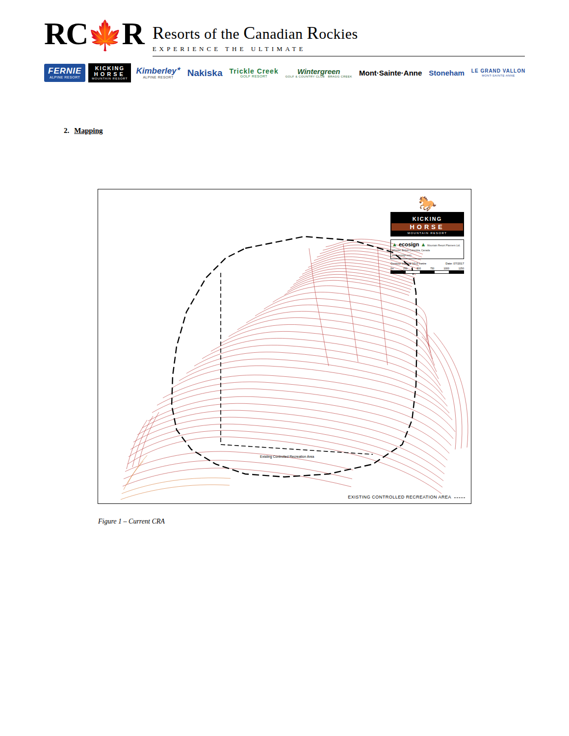RC🍁R
Resorts of the Canadian Rockies
Experience the Ultimate
FERNIE Alpine Resort
KICKING HORSE Mountain Resort
Kimberley★ Alpine Resort
Nakiska
Trickle Creek Golf Resort
Wintergreen Golf & Country Club Bragg Creek
Mont·Sainte·Anne
Stoneham
LE GRAND VALLON Mont-Sainte-Anne
2. Mapping
🐎
KICKING HORSE MOUNTAIN RESORT
▲ ecosign ▲ Mountain Resort Planners Ltd.
Whistler, British Columbia, Canada
www.ecosign.com
Contour Interval 10.0 metre Date: 07/2017
0m 25050075010001250
Existing Controlled Recreation Area
EXISTING CONTROLLED RECREATION AREA
Figure 1 – Current CRA